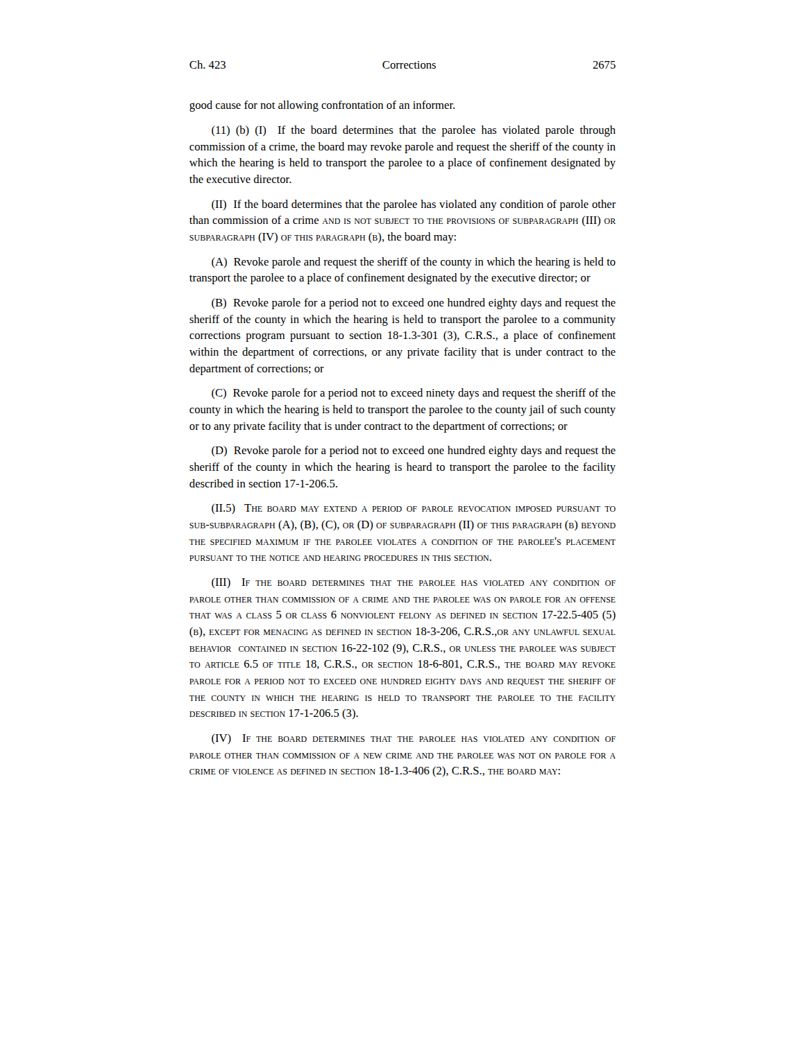Ch. 423 Corrections 2675
good cause for not allowing confrontation of an informer.
(11) (b) (I) If the board determines that the parolee has violated parole through commission of a crime, the board may revoke parole and request the sheriff of the county in which the hearing is held to transport the parolee to a place of confinement designated by the executive director.
(II) If the board determines that the parolee has violated any condition of parole other than commission of a crime and is not subject to the provisions of subparagraph (III) or subparagraph (IV) of this paragraph (b), the board may:
(A) Revoke parole and request the sheriff of the county in which the hearing is held to transport the parolee to a place of confinement designated by the executive director; or
(B) Revoke parole for a period not to exceed one hundred eighty days and request the sheriff of the county in which the hearing is held to transport the parolee to a community corrections program pursuant to section 18-1.3-301 (3), C.R.S., a place of confinement within the department of corrections, or any private facility that is under contract to the department of corrections; or
(C) Revoke parole for a period not to exceed ninety days and request the sheriff of the county in which the hearing is held to transport the parolee to the county jail of such county or to any private facility that is under contract to the department of corrections; or
(D) Revoke parole for a period not to exceed one hundred eighty days and request the sheriff of the county in which the hearing is heard to transport the parolee to the facility described in section 17-1-206.5.
(II.5) The board may extend a period of parole revocation imposed pursuant to sub-subparagraph (A), (B), (C), or (D) of subparagraph (II) of this paragraph (b) beyond the specified maximum if the parolee violates a condition of the parolee's placement pursuant to the notice and hearing procedures in this section.
(III) If the board determines that the parolee has violated any condition of parole other than commission of a crime and the parolee was on parole for an offense that was a class 5 or class 6 nonviolent felony as defined in section 17-22.5-405 (5) (b), except for menacing as defined in section 18-3-206, C.R.S.,or any unlawful sexual behavior contained in section 16-22-102 (9), C.R.S., or unless the parolee was subject to article 6.5 of title 18, C.R.S., or section 18-6-801, C.R.S., the board may revoke parole for a period not to exceed one hundred eighty days and request the sheriff of the county in which the hearing is held to transport the parolee to the facility described in section 17-1-206.5 (3).
(IV) If the board determines that the parolee has violated any condition of parole other than commission of a new crime and the parolee was not on parole for a crime of violence as defined in section 18-1.3-406 (2), C.R.S., the board may: